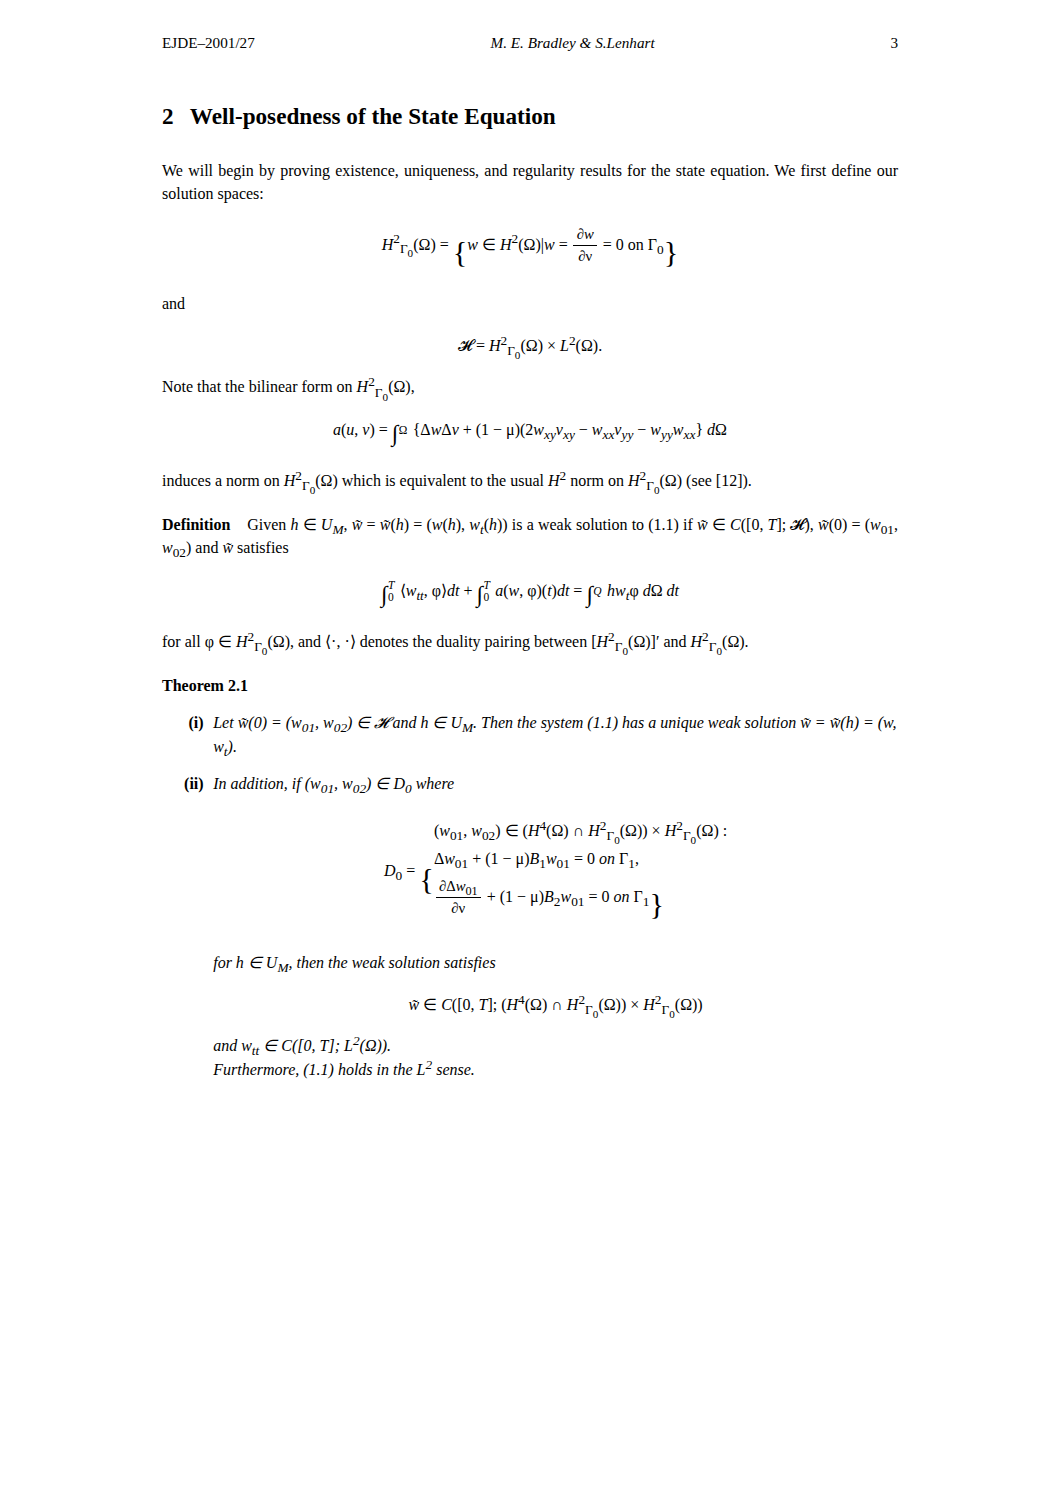EJDE–2001/27 M. E. Bradley & S.Lenhart 3
2 Well-posedness of the State Equation
We will begin by proving existence, uniqueness, and regularity results for the state equation. We first define our solution spaces:
H2Γ0(Ω) = {w ∈ H2(Ω)|w = ∂w∂ν = 0 on Γ0}
and
𝓗 = H2Γ0(Ω) × L2(Ω).
Note that the bilinear form on H2Γ0(Ω),
a(u, v) = ∫Ω {Δw Δv + (1 − μ)(2wxyvxy − wxxvyy − wyywxx} d Ω
induces a norm on H2Γ0(Ω) which is equivalent to the usual H2 norm on H2Γ0(Ω) (see [12]).
Definition Given h ∈ UM, w̃ = w̃(h) = (w(h), wt(h)) is a weak solution to (1.1) if w̃ ∈ C([0, T]; 𝓗), w̃(0) = (w01, w02) and w̃ satisfies
∫T 0 ⟨wtt, φ⟩dt + ∫T 0 a(w, φ)(t)dt = ∫Q hwtφ d Ω dt
for all φ ∈ H2Γ0(Ω), and ⟨·, ·⟩ denotes the duality pairing between [H2Γ0(Ω)]′ and H2Γ0(Ω).
Theorem 2.1
(i) Let w̃(0) = (w01, w02) ∈ 𝓗 and h ∈ UM. Then the system (1.1) has a unique weak solution w̃ = w̃(h) = (w, wt).
(ii) In addition, if (w01, w02) ∈ D0 where
D0 = {
(w01, w02) ∈ (H4(Ω) ∩ H2Γ0(Ω)) × H2Γ0(Ω) :
Δw01 + (1 − μ)B1w01 = 0 on Γ1,
∂Δw01∂ν + (1 − μ)B2w01 = 0 on Γ1}
for h ∈ UM, then the weak solution satisfies
w̃ ∈ C([0, T]; (H4(Ω) ∩ H2Γ0(Ω)) × H2Γ0(Ω))
and wtt ∈ C([0, T]; L2(Ω)).
Furthermore, (1.1) holds in the L2 sense.